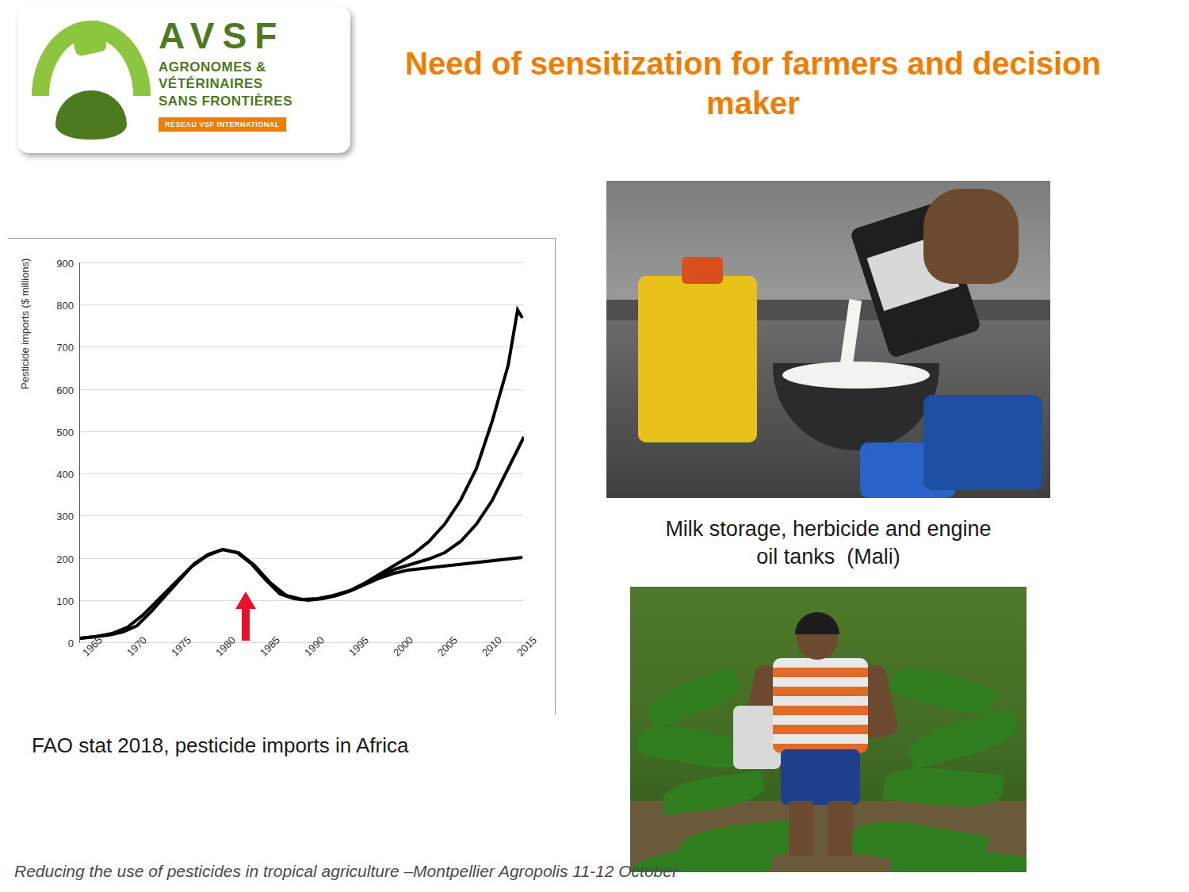AVSF
AGRONOMES &
VÉTÉRINAIRES
SANS FRONTIÈRES
RÉSEAU VSF INTERNATIONAL
Need of sensitization for farmers and decision maker
Pesticide imports ($ millions)
900
800
700
600
500
400
300
200
100
0
1965
1970
1975
1980
1985
1990
1995
2000
2005
2010
2015
FAO stat 2018, pesticide imports in Africa
Milk storage, herbicide and engine
oil tanks (Mali)
Reducing the use of pesticides in tropical agriculture –Montpellier Agropolis 11-12 October